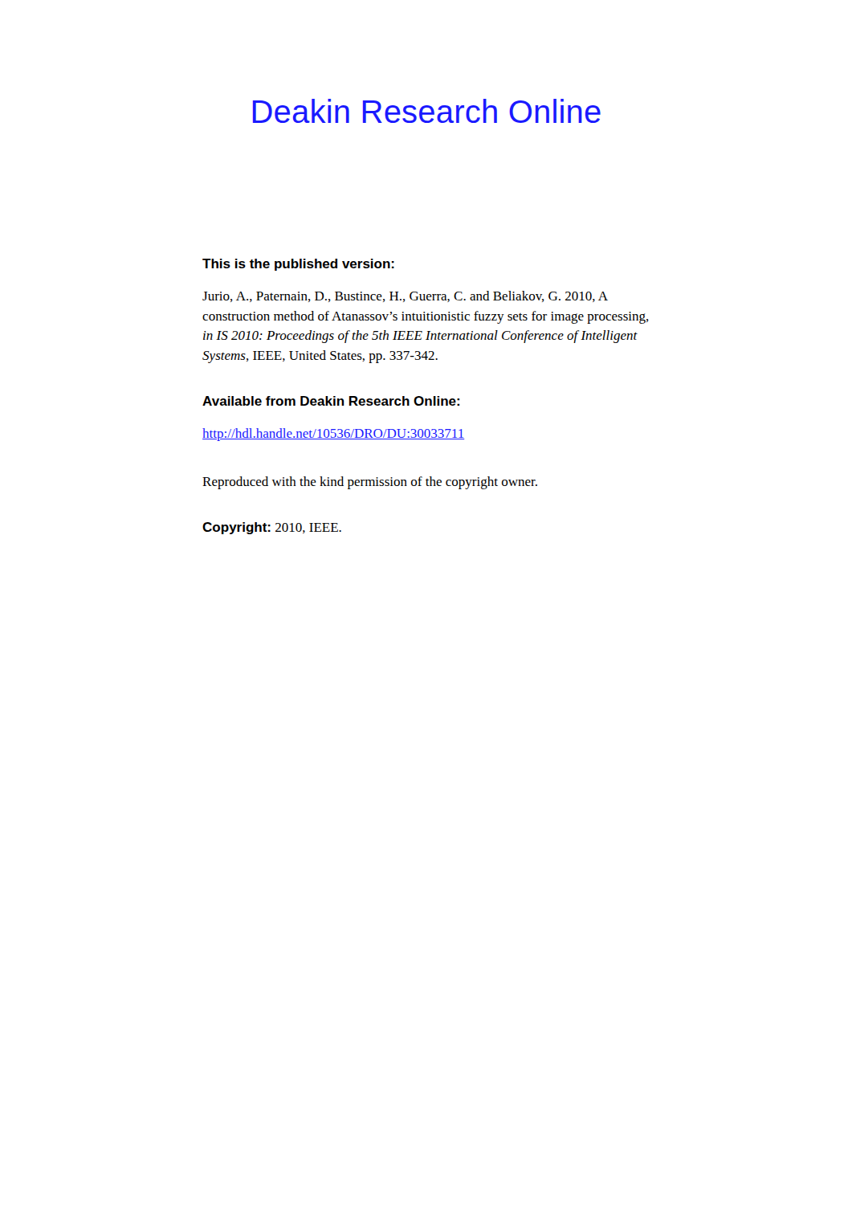Deakin Research Online
This is the published version:
Jurio, A., Paternain, D., Bustince, H., Guerra, C. and Beliakov, G. 2010, A construction method of Atanassov’s intuitionistic fuzzy sets for image processing, in IS 2010: Proceedings of the 5th IEEE International Conference of Intelligent Systems, IEEE, United States, pp. 337-342.
Available from Deakin Research Online:
http://hdl.handle.net/10536/DRO/DU:30033711
Reproduced with the kind permission of the copyright owner.
Copyright: 2010, IEEE.